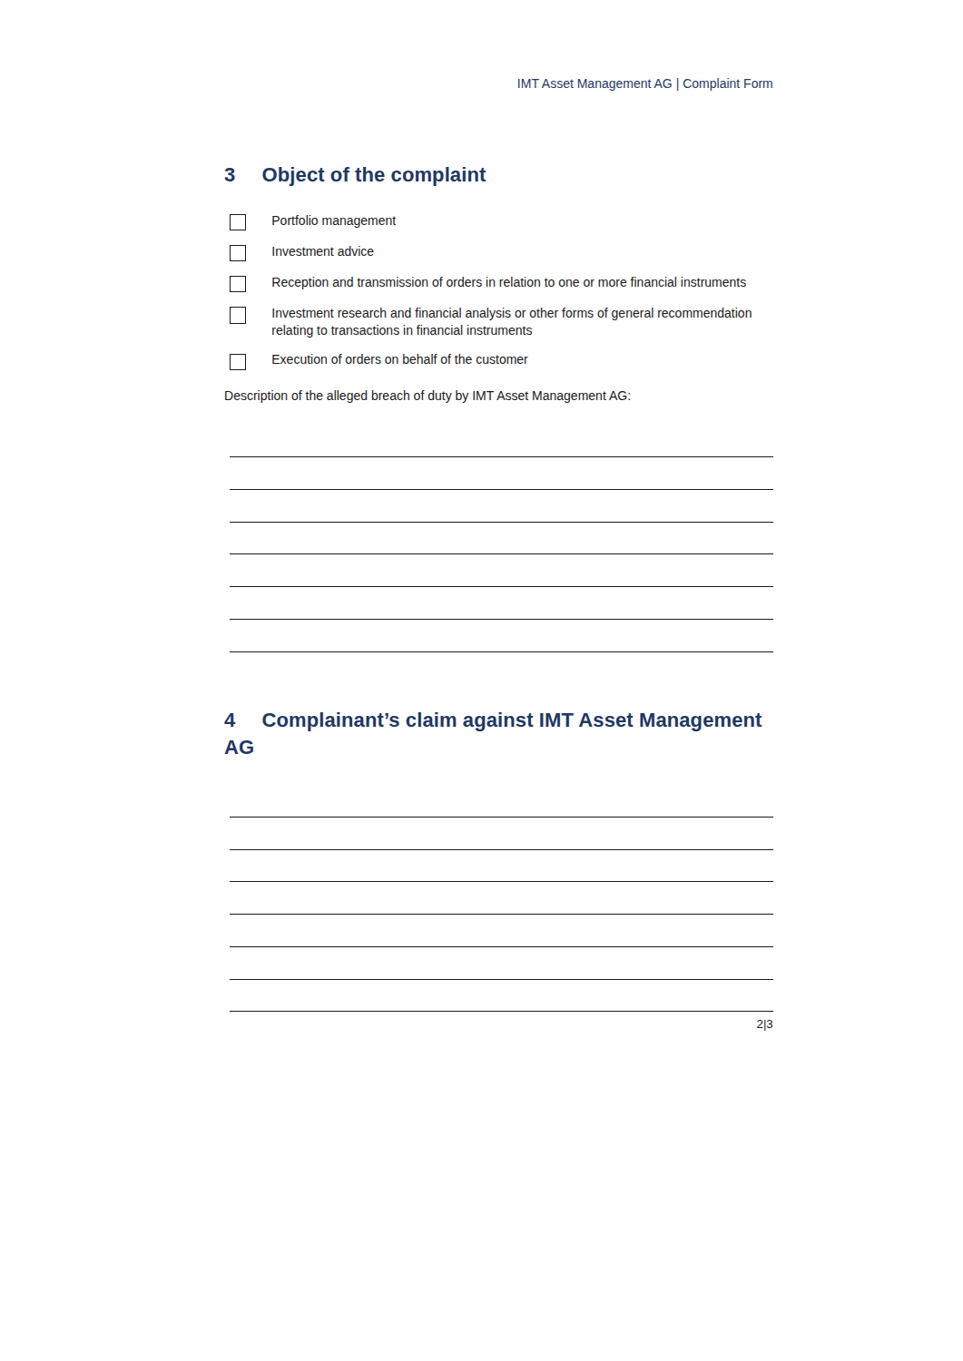IMT Asset Management AG | Complaint Form
3 Object of the complaint
Portfolio management
Investment advice
Reception and transmission of orders in relation to one or more financial instruments
Investment research and financial analysis or other forms of general recommendation relating to transactions in financial instruments
Execution of orders on behalf of the customer
Description of the alleged breach of duty by IMT Asset Management AG:
4 Complainant’s claim against IMT Asset Management AG
2|3